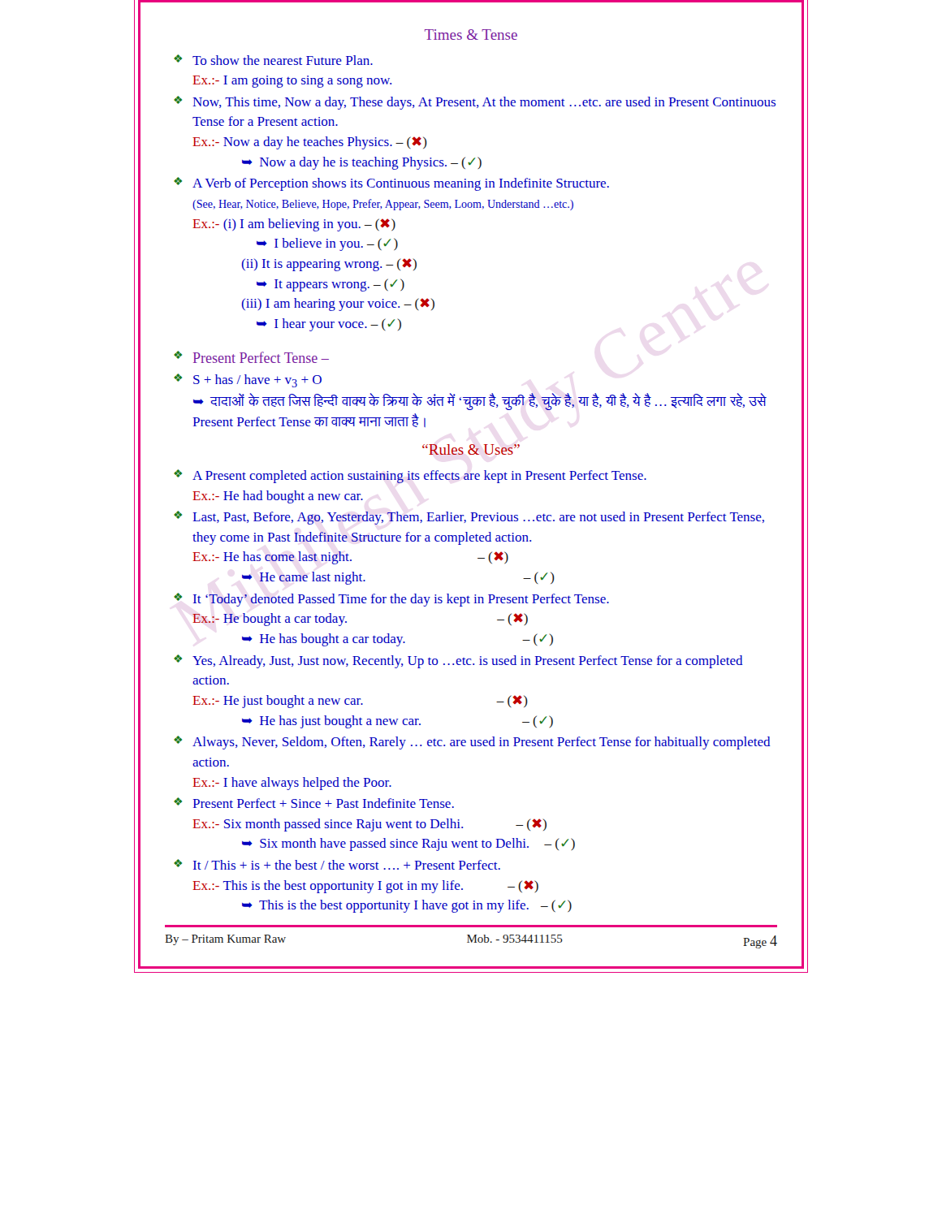Mithilesh Study Centre
Times & Tense
To show the nearest Future Plan.
Ex.:- I am going to sing a song now.
Now, This time, Now a day, These days, At Present, At the moment …etc. are used in Present Continuous Tense for a Present action.
Ex.:- Now a day he teaches Physics. – (✖)
➥ Now a day he is teaching Physics. – (✓)
A Verb of Perception shows its Continuous meaning in Indefinite Structure.
(See, Hear, Notice, Believe, Hope, Prefer, Appear, Seem, Loom, Understand …etc.)
Ex.:- (i) I am believing in you. – (✖)
➥ I believe in you. – (✓)
(ii) It is appearing wrong. – (✖)
➥ It appears wrong. – (✓)
(iii) I am hearing your voice. – (✖)
➥ I hear your voce. – (✓)
Present Perfect Tense –
S + has / have + v3 + O
➥ दादाओं के तहत जिस हिन्दी वाक्य के क्रिया के अंत में ‘चुका है, चुकी है, चुके है, या है, यी है, ये है … इत्यादि लगा रहे, उसे Present Perfect Tense का वाक्य माना जाता है।
“Rules & Uses”
A Present completed action sustaining its effects are kept in Present Perfect Tense.
Ex.:- He had bought a new car.
Last, Past, Before, Ago, Yesterday, Them, Earlier, Previous …etc. are not used in Present Perfect Tense, they come in Past Indefinite Structure for a completed action.
Ex.:- He has come last night. – (✖)
➥ He came last night. – (✓)
It ‘Today’ denoted Passed Time for the day is kept in Present Perfect Tense.
Ex.:- He bought a car today. – (✖)
➥ He has bought a car today. – (✓)
Yes, Already, Just, Just now, Recently, Up to …etc. is used in Present Perfect Tense for a completed action.
Ex.:- He just bought a new car. – (✖)
➥ He has just bought a new car. – (✓)
Always, Never, Seldom, Often, Rarely … etc. are used in Present Perfect Tense for habitually completed action.
Ex.:- I have always helped the Poor.
Present Perfect + Since + Past Indefinite Tense.
Ex.:- Six month passed since Raju went to Delhi. – (✖)
➥ Six month have passed since Raju went to Delhi. – (✓)
It / This + is + the best / the worst …. + Present Perfect.
Ex.:- This is the best opportunity I got in my life. – (✖)
➥ This is the best opportunity I have got in my life. – (✓)
By – Pritam Kumar Raw
Mob. - 9534411155
Page 4